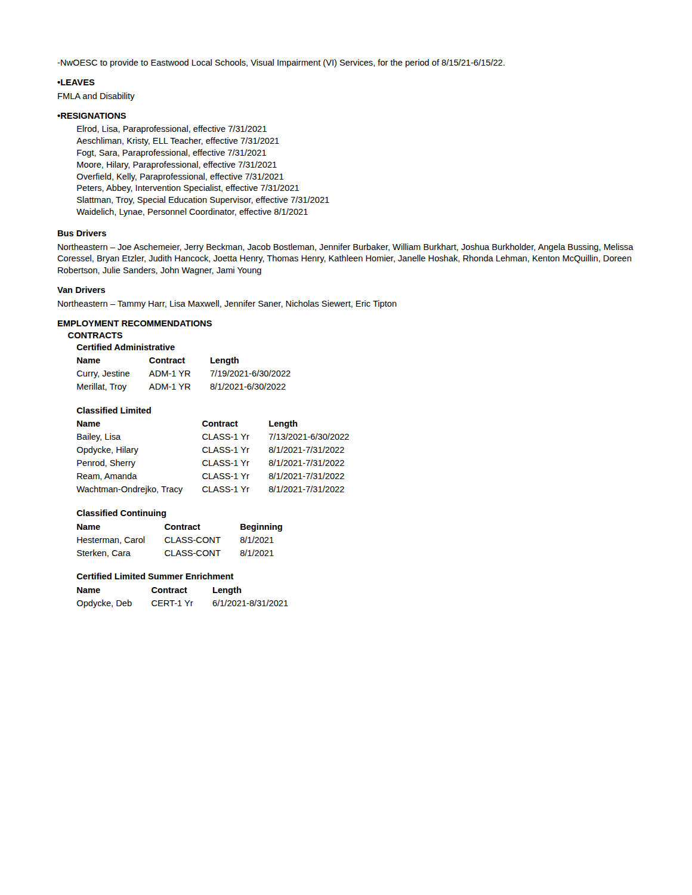-NwOESC to provide to Eastwood Local Schools, Visual Impairment (VI) Services, for the period of 8/15/21-6/15/22.
•LEAVES
FMLA and Disability
•RESIGNATIONS
Elrod, Lisa, Paraprofessional, effective 7/31/2021
Aeschliman, Kristy, ELL Teacher, effective 7/31/2021
Fogt, Sara, Paraprofessional, effective 7/31/2021
Moore, Hilary, Paraprofessional, effective 7/31/2021
Overfield, Kelly, Paraprofessional, effective 7/31/2021
Peters, Abbey, Intervention Specialist, effective 7/31/2021
Slattman, Troy, Special Education Supervisor, effective 7/31/2021
Waidelich, Lynae, Personnel Coordinator, effective 8/1/2021
Bus Drivers
Northeastern – Joe Aschemeier, Jerry Beckman, Jacob Bostleman, Jennifer Burbaker, William Burkhart, Joshua Burkholder, Angela Bussing, Melissa Coressel, Bryan Etzler, Judith Hancock, Joetta Henry, Thomas Henry, Kathleen Homier, Janelle Hoshak, Rhonda Lehman, Kenton McQuillin, Doreen Robertson, Julie Sanders, John Wagner, Jami Young
Van Drivers
Northeastern – Tammy Harr, Lisa Maxwell, Jennifer Saner, Nicholas Siewert, Eric Tipton
EMPLOYMENT RECOMMENDATIONS
CONTRACTS
Certified Administrative
| Name | Contract | Length |
| --- | --- | --- |
| Curry, Jestine | ADM-1 YR | 7/19/2021-6/30/2022 |
| Merillat, Troy | ADM-1 YR | 8/1/2021-6/30/2022 |
Classified Limited
| Name | Contract | Length |
| --- | --- | --- |
| Bailey, Lisa | CLASS-1 Yr | 7/13/2021-6/30/2022 |
| Opdycke, Hilary | CLASS-1 Yr | 8/1/2021-7/31/2022 |
| Penrod, Sherry | CLASS-1 Yr | 8/1/2021-7/31/2022 |
| Ream, Amanda | CLASS-1 Yr | 8/1/2021-7/31/2022 |
| Wachtman-Ondrejko, Tracy | CLASS-1 Yr | 8/1/2021-7/31/2022 |
Classified Continuing
| Name | Contract | Beginning |
| --- | --- | --- |
| Hesterman, Carol | CLASS-CONT | 8/1/2021 |
| Sterken, Cara | CLASS-CONT | 8/1/2021 |
Certified Limited Summer Enrichment
| Name | Contract | Length |
| --- | --- | --- |
| Opdycke, Deb | CERT-1 Yr | 6/1/2021-8/31/2021 |